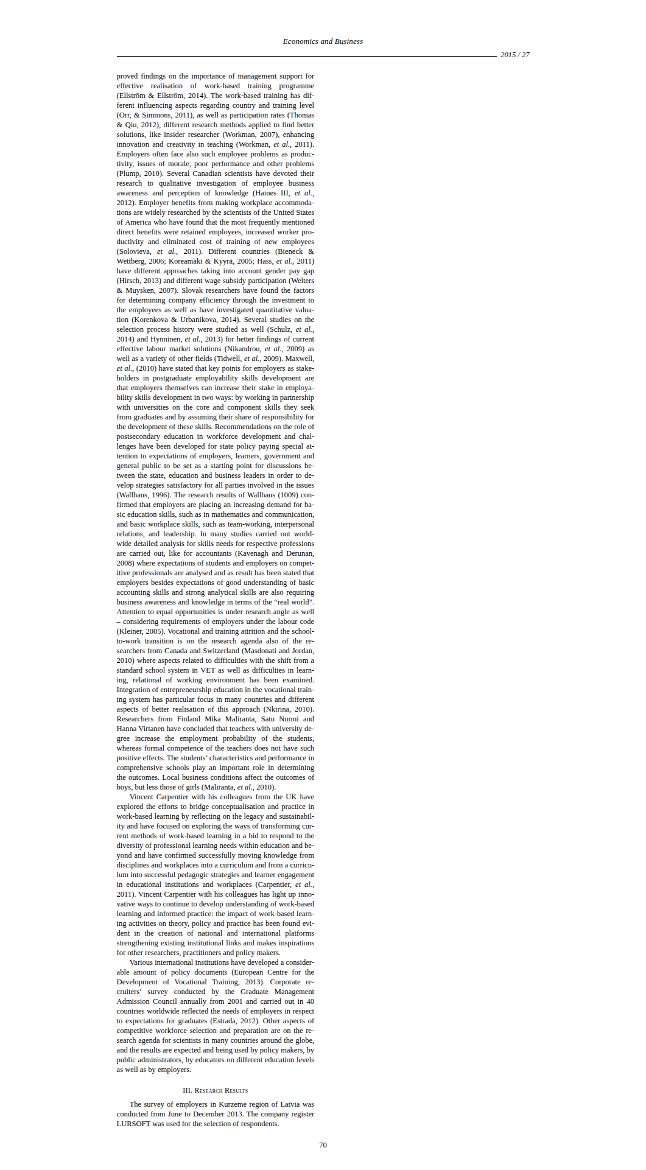Economics and Business
2015 / 27
proved findings on the importance of management support for effective realisation of work-based training programme (Ellström & Ellström, 2014). The work-based training has different influencing aspects regarding country and training level (Orr, & Simmons, 2011), as well as participation rates (Thomas & Qiu, 2012), different research methods applied to find better solutions, like insider researcher (Workman, 2007), enhancing innovation and creativity in teaching (Workman, et al., 2011). Employers often face also such employee problems as productivity, issues of morale, poor performance and other problems (Plump, 2010). Several Canadian scientists have devoted their research to qualitative investigation of employee business awareness and perception of knowledge (Haines III, et al., 2012). Employer benefits from making workplace accommodations are widely researched by the scientists of the United States of America who have found that the most frequently mentioned direct benefits were retained employees, increased worker productivity and eliminated cost of training of new employees (Solovieva, et al., 2011). Different countries (Bieneck & Wettberg, 2006; Koreamäki & Kyyrä, 2005; Hass, et al., 2011) have different approaches taking into account gender pay gap (Hirsch, 2013) and different wage subsidy participation (Welters & Muysken, 2007). Slovak researchers have found the factors for determining company efficiency through the investment to the employees as well as have investigated quantitative valuation (Korenkova & Urbanikova, 2014). Several studies on the selection process history were studied as well (Schulz, et al., 2014) and Hynninen, et al., 2013) for better findings of current effective labour market solutions (Nikandrou, et al., 2009) as well as a variety of other fields (Tidwell, et al., 2009). Maxwell, et al., (2010) have stated that key points for employers as stakeholders in postgraduate employability skills development are that employers themselves can increase their stake in employability skills development in two ways: by working in partnership with universities on the core and component skills they seek from graduates and by assuming their share of responsibility for the development of these skills. Recommendations on the role of postsecondary education in workforce development and challenges have been developed for state policy paying special attention to expectations of employers, learners, government and general public to be set as a starting point for discussions between the state, education and business leaders in order to develop strategies satisfactory for all parties involved in the issues (Wallhaus, 1996). The research results of Wallhaus (1009) confirmed that employers are placing an increasing demand for basic education skills, such as in mathematics and communication, and basic workplace skills, such as team-working, interpersonal relations, and leadership. In many studies carried out world-wide detailed analysis for skills needs for respective professions are carried out, like for accountants (Kavenagh and Derunan, 2008) where expectations of students and employers on competitive professionals are analysed and as result has been stated that employers besides expectations of good understanding of basic accounting skills and strong analytical skills are also requiring business awareness and knowledge in terms of the “real world”. Attention to equal opportunities is under research angle as well – considering requirements of employers under the labour code (Kleiner, 2005). Vocational and training attrition and the school-to-work transition is on the research agenda also of the researchers from Canada and Switzerland (Masdonati and Jordan, 2010) where aspects related to difficulties with the shift from a standard school system in VET as well as difficulties in learning, relational of working environment has been examined. Integration of entrepreneurship education in the vocational training system has particular focus in many countries and different aspects of better realisation of this approach (Nkirina, 2010). Researchers from Finland Mika Maliranta, Satu Nurmi and Hanna Virtanen have concluded that teachers with university degree increase the employment probability of the students, whereas formal competence of the teachers does not have such positive effects. The students’ characteristics and performance in comprehensive schools play an important role in determining the outcomes. Local business conditions affect the outcomes of boys, but less those of girls (Maliranta, et al., 2010).
Vincent Carpentier with his colleagues from the UK have explored the efforts to bridge conceptualisation and practice in work-based learning by reflecting on the legacy and sustainability and have focused on exploring the ways of transforming current methods of work-based learning in a bid to respond to the diversity of professional learning needs within education and beyond and have confirmed successfully moving knowledge from disciplines and workplaces into a curriculum and from a curriculum into successful pedagogic strategies and learner engagement in educational institutions and workplaces (Carpentier, et al., 2011). Vincent Carpentier with his colleagues has light up innovative ways to continue to develop understanding of work-based learning and informed practice: the impact of work-based learning activities on theory, policy and practice has been found evident in the creation of national and international platforms strengthening existing institutional links and makes inspirations for other researchers, practitioners and policy makers.
Various international institutions have developed a considerable amount of policy documents (European Centre for the Development of Vocational Training, 2013). Corporate recruiters’ survey conducted by the Graduate Management Admission Council annually from 2001 and carried out in 40 countries worldwide reflected the needs of employers in respect to expectations for graduates (Estrada, 2012). Other aspects of competitive workforce selection and preparation are on the research agenda for scientists in many countries around the globe, and the results are expected and being used by policy makers, by public administrators, by educators on different education levels as well as by employers.
III. Research Results
The survey of employers in Kurzeme region of Latvia was conducted from June to December 2013. The company register LURSOFT was used for the selection of respondents.
70